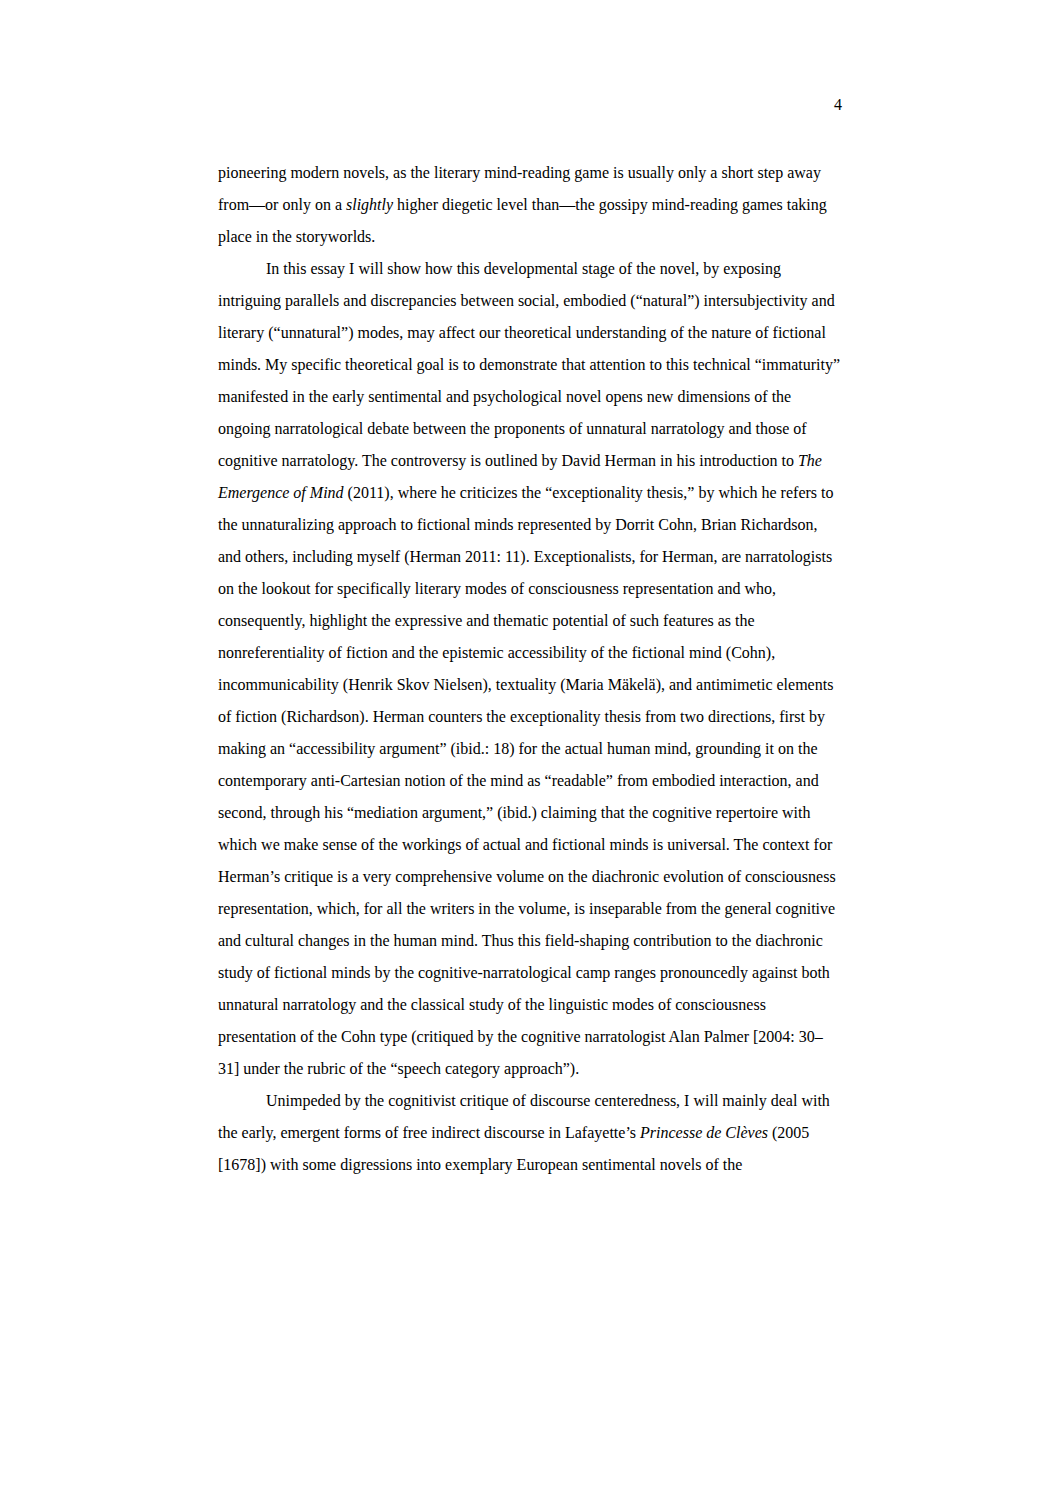4
pioneering modern novels, as the literary mind-reading game is usually only a short step away from—or only on a slightly higher diegetic level than—the gossipy mind-reading games taking place in the storyworlds.
In this essay I will show how this developmental stage of the novel, by exposing intriguing parallels and discrepancies between social, embodied (“natural”) intersubjectivity and literary (“unnatural”) modes, may affect our theoretical understanding of the nature of fictional minds. My specific theoretical goal is to demonstrate that attention to this technical “immaturity” manifested in the early sentimental and psychological novel opens new dimensions of the ongoing narratological debate between the proponents of unnatural narratology and those of cognitive narratology. The controversy is outlined by David Herman in his introduction to The Emergence of Mind (2011), where he criticizes the “exceptionality thesis,” by which he refers to the unnaturalizing approach to fictional minds represented by Dorrit Cohn, Brian Richardson, and others, including myself (Herman 2011: 11). Exceptionalists, for Herman, are narratologists on the lookout for specifically literary modes of consciousness representation and who, consequently, highlight the expressive and thematic potential of such features as the nonreferentiality of fiction and the epistemic accessibility of the fictional mind (Cohn), incommunicability (Henrik Skov Nielsen), textuality (Maria Mäkelä), and antimimetic elements of fiction (Richardson). Herman counters the exceptionality thesis from two directions, first by making an “accessibility argument” (ibid.: 18) for the actual human mind, grounding it on the contemporary anti-Cartesian notion of the mind as “readable” from embodied interaction, and second, through his “mediation argument,” (ibid.) claiming that the cognitive repertoire with which we make sense of the workings of actual and fictional minds is universal. The context for Herman’s critique is a very comprehensive volume on the diachronic evolution of consciousness representation, which, for all the writers in the volume, is inseparable from the general cognitive and cultural changes in the human mind. Thus this field-shaping contribution to the diachronic study of fictional minds by the cognitive-narratological camp ranges pronouncedly against both unnatural narratology and the classical study of the linguistic modes of consciousness presentation of the Cohn type (critiqued by the cognitive narratologist Alan Palmer [2004: 30–31] under the rubric of the “speech category approach”).
Unimpeded by the cognitivist critique of discourse centeredness, I will mainly deal with the early, emergent forms of free indirect discourse in Lafayette’s Princesse de Clèves (2005 [1678]) with some digressions into exemplary European sentimental novels of the